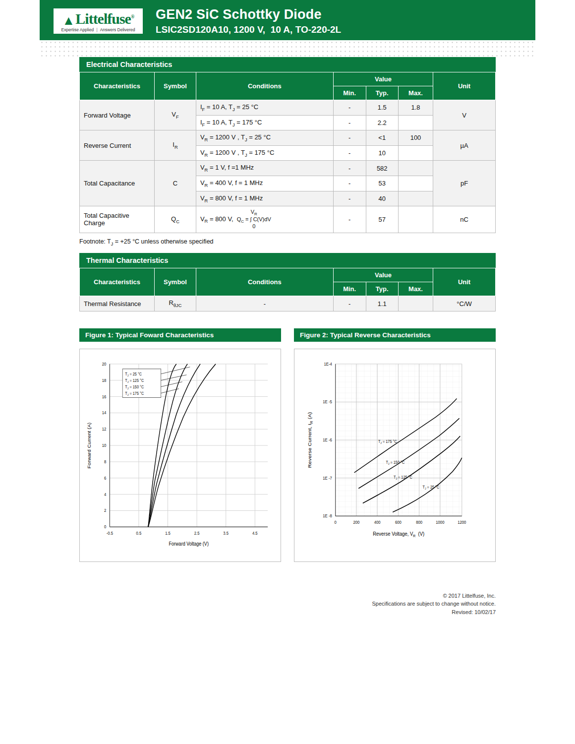▲Littelfuse®
Expertise Applied | Answers Delivered
GEN2 SiC Schottky Diode
LSIC2SD120A10, 1200 V, 10 A, TO-220-2L
Electrical Characteristics
| Characteristics | Symbol | Conditions | Value | Unit |
| --- | --- | --- | --- | --- |
| Min. | Typ. | Max. |
| Forward Voltage | V F | I F = 10 A, T J = 25 °C | - | 1.5 | 1.8 | V |
| I F = 10 A, T J = 175 °C | - | 2.2 | |
| Reverse Current | I R | V R = 1200 V , T J = 25 °C | - | <1 | 100 | µA |
| V R = 1200 V , T J = 175 °C | - | 10 | |
| Total Capacitance | C | V R = 1 V, f =1 MHz | - | 582 | | pF |
| V R = 400 V, f = 1 MHz | - | 53 | |
| V R = 800 V, f = 1 MHz | - | 40 | |
| Total Capacitive Charge | Q C | V R = 800 V, V R Q C = ∫ C(V)dV 0 | - | 57 | | nC |
Footnote: TJ = +25 °C unless otherwise specified
Thermal Characteristics
| Characteristics | Symbol | Conditions | Value | Unit |
| --- | --- | --- | --- | --- |
| Min. | Typ. | Max. |
| Thermal Resistance | R θJC | - | - | 1.1 | | °C/W |
Figure 1: Typical Foward Characteristics
20 18 16 14 12 10 8 6 4 2 0 -0.5 0.5 1.5 2.5 3.5 4.5 Forward Voltage (V) Forward Current (A) TJ = 25 °C TJ = 125 °C TJ = 150 °C TJ = 175 °C
Figure 2: Typical Reverse Characteristics
1E-4 1E -5 1E -6 1E -7 1E -8 0 200 400 600 800 1000 1200 Reverse Voltage, VR (V) Reverse Current, IR (A) TJ = 175 °C TJ = 150 °C TJ = 125 °C TJ = 25 °C
© 2017 Littelfuse, Inc.
Specifications are subject to change without notice.
Revised: 10/02/17